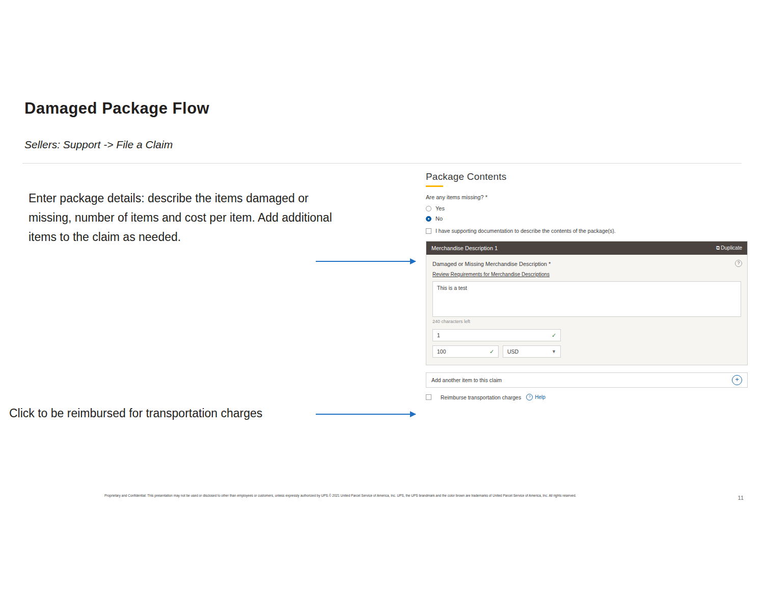Damaged Package Flow
Sellers: Support -> File a Claim
Enter package details: describe the items damaged or missing, number of items and cost per item. Add additional items to the claim as needed.
Click to be reimbursed for transportation charges
Package Contents
Are any items missing? *
Yes
No
I have supporting documentation to describe the contents of the package(s).
Merchandise Description 1 ⧉ Duplicate
?
Damaged or Missing Merchandise Description *
Review Requirements for Merchandise Descriptions
This is a test
240 characters left
1 ✓
100 ✓
USD ▼
Add another item to this claim +
Reimburse transportation charges ?Help
Proprietary and Confidential: This presentation may not be used or disclosed to other than employees or customers, unless expressly authorized by UPS.© 2021 United Parcel Service of America, Inc. UPS, the UPS brandmark and the color brown are trademarks of United Parcel Service of America, Inc. All rights reserved.
11